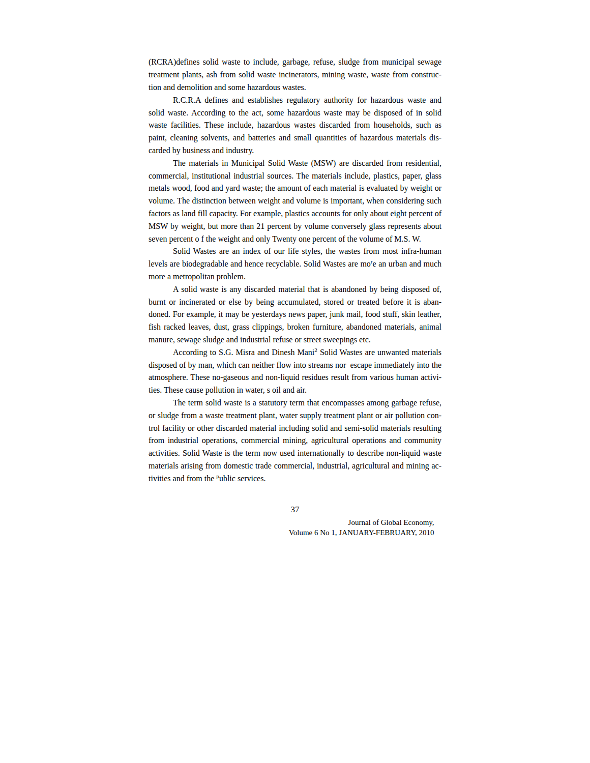(RCRA)defines solid waste to include, garbage, refuse, sludge from municipal sewage treatment plants, ash from solid waste incinerators, mining waste, waste from construction and demolition and some hazardous wastes.
R.C.R.A defines and establishes regulatory authority for hazardous waste and solid waste. According to the act, some hazardous waste may be disposed of in solid waste facilities. These include, hazardous wastes discarded from households, such as paint, cleaning solvents, and batteries and small quantities of hazardous materials discarded by business and industry.
The materials in Municipal Solid Waste (MSW) are discarded from residential, commercial, institutional industrial sources. The materials include, plastics, paper, glass metals wood, food and yard waste; the amount of each material is evaluated by weight or volume. The distinction between weight and volume is important, when considering such factors as land fill capacity. For example, plastics accounts for only about eight percent of MSW by weight, but more than 21 percent by volume conversely glass represents about seven percent o f the weight and only Twenty one percent of the volume of M.S. W.
Solid Wastes are an index of our life styles, the wastes from most infra-human levels are biodegradable and hence recyclable. Solid Wastes are more an urban and much more a metropolitan problem.
A solid waste is any discarded material that is abandoned by being disposed of, burnt or incinerated or else by being accumulated, stored or treated before it is abandoned. For example, it may be yesterdays news paper, junk mail, food stuff, skin leather, fish racked leaves, dust, grass clippings, broken furniture, abandoned materials, animal manure, sewage sludge and industrial refuse or street sweepings etc.
According to S.G. Misra and Dinesh Mani2 Solid Wastes are unwanted materials disposed of by man, which can neither flow into streams nor escape immediately into the atmosphere. These no-gaseous and non-liquid residues result from various human activities. These cause pollution in water, s oil and air.
The term solid waste is a statutory term that encompasses among garbage refuse, or sludge from a waste treatment plant, water supply treatment plant or air pollution control facility or other discarded material including solid and semi-solid materials resulting from industrial operations, commercial mining, agricultural operations and community activities. Solid Waste is the term now used internationally to describe non-liquid waste materials arising from domestic trade commercial, industrial, agricultural and mining activities and from the public services.
37
Journal of Global Economy,
Volume 6 No 1, JANUARY-FEBRUARY, 2010